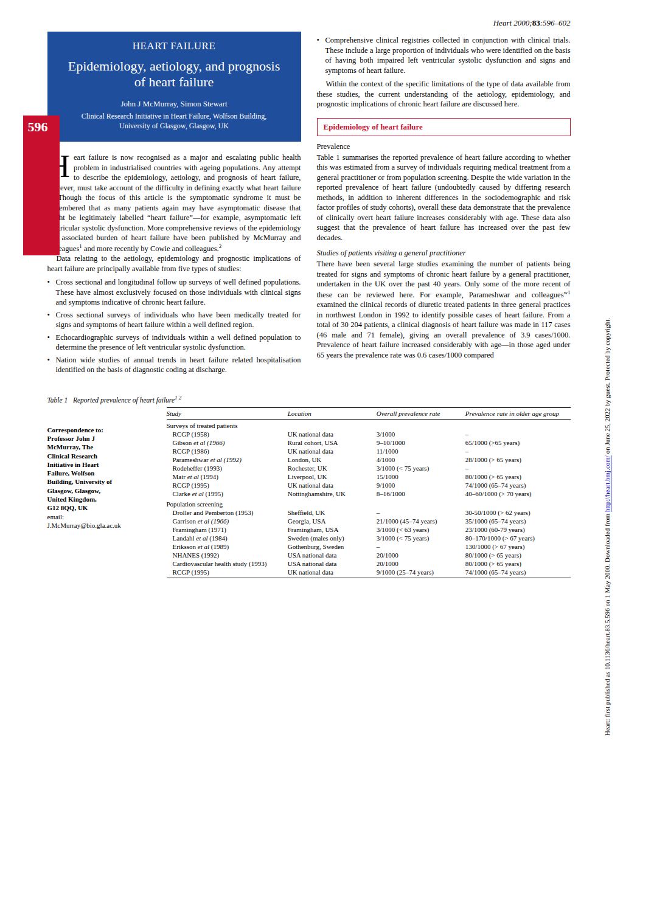Heart 2000;83:596–602
Heart: first published as 10.1136/heart.83.5.596 on 1 May 2000. Downloaded from http://heart.bmj.com/ on June 25, 2022 by guest. Protected by copyright.
596
HEART FAILURE
Epidemiology, aetiology, and prognosis
of heart failure
John J McMurray, Simon Stewart
Clinical Research Initiative in Heart Failure, Wolfson Building,
University of Glasgow, Glasgow, UK
Heart failure is now recognised as a major and escalating public health problem in industrialised countries with ageing populations. Any attempt to describe the epidemiology, aetiology, and prognosis of heart failure, however, must take account of the difficulty in defining exactly what heart failure is. Though the focus of this article is the symptomatic syndrome it must be remembered that as many patients again may have asymptomatic disease that might be legitimately labelled “heart failure”—for example, asymptomatic left ventricular systolic dysfunction. More comprehensive reviews of the epidemiology and associated burden of heart failure have been published by McMurray and colleagues1 and more recently by Cowie and colleagues.2
Data relating to the aetiology, epidemiology and prognostic implications of heart failure are principally available from five types of studies:
Cross sectional and longitudinal follow up surveys of well defined populations. These have almost exclusively focused on those individuals with clinical signs and symptoms indicative of chronic heart failure.
Cross sectional surveys of individuals who have been medically treated for signs and symptoms of heart failure within a well defined region.
Echocardiographic surveys of individuals within a well defined population to determine the presence of left ventricular systolic dysfunction.
Nation wide studies of annual trends in heart failure related hospitalisation identified on the basis of diagnostic coding at discharge.
Comprehensive clinical registries collected in conjunction with clinical trials. These include a large proportion of individuals who were identified on the basis of having both impaired left ventricular systolic dysfunction and signs and symptoms of heart failure.
Within the context of the specific limitations of the type of data available from these studies, the current understanding of the aetiology, epidemiology, and prognostic implications of chronic heart failure are discussed here.
Epidemiology of heart failure
Prevalence
Table 1 summarises the reported prevalence of heart failure according to whether this was estimated from a survey of individuals requiring medical treatment from a general practitioner or from population screening. Despite the wide variation in the reported prevalence of heart failure (undoubtedly caused by differing research methods, in addition to inherent differences in the sociodemographic and risk factor profiles of study cohorts), overall these data demonstrate that the prevalence of clinically overt heart failure increases considerably with age. These data also suggest that the prevalence of heart failure has increased over the past few decades.
Studies of patients visiting a general practitioner
There have been several large studies examining the number of patients being treated for signs and symptoms of chronic heart failure by a general practitioner, undertaken in the UK over the past 40 years. Only some of the more recent of these can be reviewed here. For example, Parameshwar and colleaguesw1 examined the clinical records of diuretic treated patients in three general practices in northwest London in 1992 to identify possible cases of heart failure. From a total of 30 204 patients, a clinical diagnosis of heart failure was made in 117 cases (46 male and 71 female), giving an overall prevalence of 3.9 cases/1000. Prevalence of heart failure increased considerably with age—in those aged under 65 years the prevalence rate was 0.6 cases/1000 compared
Table 1 Reported prevalence of heart failure1 2
Correspondence to:
Professor John J
McMurray, The
Clinical Research
Initiative in Heart
Failure, Wolfson
Building, University of
Glasgow, Glasgow,
United Kingdom,
G12 8QQ, UK
email:
J.McMurray@bio.gla.ac.uk
| Study | Location | Overall prevalence rate | Prevalence rate in older age group |
| --- | --- | --- | --- |
| Surveys of treated patients |
| RCGP (1958) | UK national data | 3/1000 | – |
| Gibson et al (1966) | Rural cohort, USA | 9–10/1000 | 65/1000 (>65 years) |
| RCGP (1986) | UK national data | 11/1000 | – |
| Parameshwar et al (1992) | London, UK | 4/1000 | 28/1000 (> 65 years) |
| Rodeheffer (1993) | Rochester, UK | 3/1000 (< 75 years) | – |
| Mair et al (1994) | Liverpool, UK | 15/1000 | 80/1000 (> 65 years) |
| RCGP (1995) | UK national data | 9/1000 | 74/1000 (65–74 years) |
| Clarke et al (1995) | Nottinghamshire, UK | 8–16/1000 | 40–60/1000 (> 70 years) |
| Population screening |
| Droller and Pemberton (1953) | Sheffield, UK | – | 30-50/1000 (> 62 years) |
| Garrison et al (1966) | Georgia, USA | 21/1000 (45–74 years) | 35/1000 (65–74 years) |
| Framingham (1971) | Framingham, USA | 3/1000 (< 63 years) | 23/1000 (60-79 years) |
| Landahl et al (1984) | Sweden (males only) | 3/1000 (< 75 years) | 80–170/1000 (> 67 years) |
| Eriksson et al (1989) | Gothenburg, Sweden | – | 130/1000 (> 67 years) |
| NHANES (1992) | USA national data | 20/1000 | 80/1000 (> 65 years) |
| Cardiovascular health study (1993) | USA national data | 20/1000 | 80/1000 (> 65 years) |
| RCGP (1995) | UK national data | 9/1000 (25–74 years) | 74/1000 (65–74 years) |